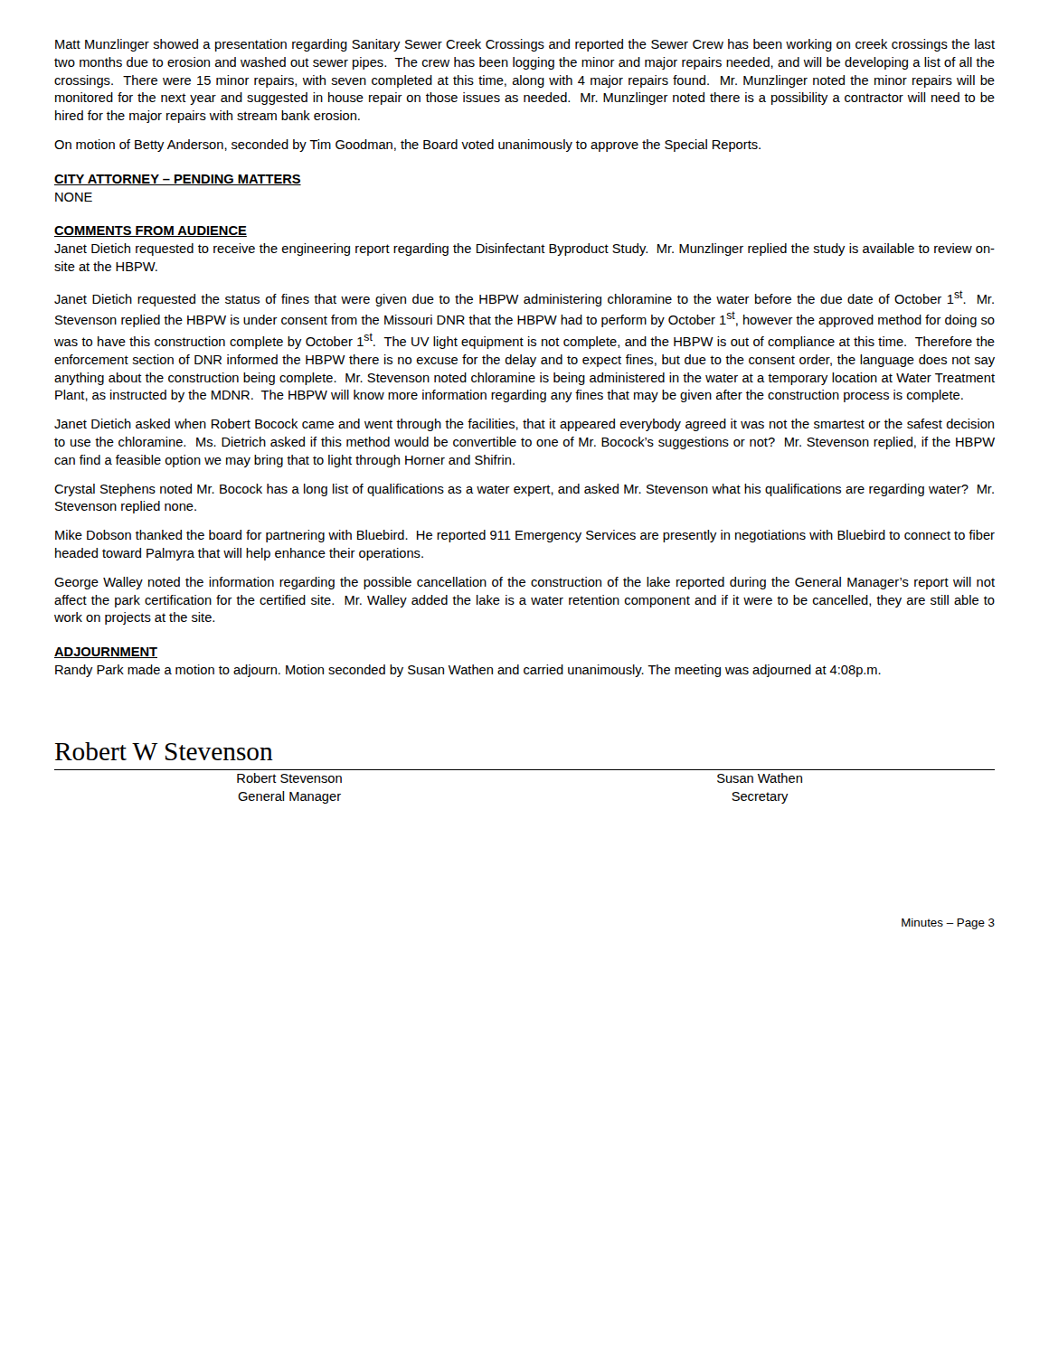Matt Munzlinger showed a presentation regarding Sanitary Sewer Creek Crossings and reported the Sewer Crew has been working on creek crossings the last two months due to erosion and washed out sewer pipes. The crew has been logging the minor and major repairs needed, and will be developing a list of all the crossings. There were 15 minor repairs, with seven completed at this time, along with 4 major repairs found. Mr. Munzlinger noted the minor repairs will be monitored for the next year and suggested in house repair on those issues as needed. Mr. Munzlinger noted there is a possibility a contractor will need to be hired for the major repairs with stream bank erosion.
On motion of Betty Anderson, seconded by Tim Goodman, the Board voted unanimously to approve the Special Reports.
CITY ATTORNEY – PENDING MATTERS
NONE
COMMENTS FROM AUDIENCE
Janet Dietich requested to receive the engineering report regarding the Disinfectant Byproduct Study. Mr. Munzlinger replied the study is available to review on-site at the HBPW.
Janet Dietich requested the status of fines that were given due to the HBPW administering chloramine to the water before the due date of October 1st. Mr. Stevenson replied the HBPW is under consent from the Missouri DNR that the HBPW had to perform by October 1st, however the approved method for doing so was to have this construction complete by October 1st. The UV light equipment is not complete, and the HBPW is out of compliance at this time. Therefore the enforcement section of DNR informed the HBPW there is no excuse for the delay and to expect fines, but due to the consent order, the language does not say anything about the construction being complete. Mr. Stevenson noted chloramine is being administered in the water at a temporary location at Water Treatment Plant, as instructed by the MDNR. The HBPW will know more information regarding any fines that may be given after the construction process is complete.
Janet Dietich asked when Robert Bocock came and went through the facilities, that it appeared everybody agreed it was not the smartest or the safest decision to use the chloramine. Ms. Dietrich asked if this method would be convertible to one of Mr. Bocock’s suggestions or not? Mr. Stevenson replied, if the HBPW can find a feasible option we may bring that to light through Horner and Shifrin.
Crystal Stephens noted Mr. Bocock has a long list of qualifications as a water expert, and asked Mr. Stevenson what his qualifications are regarding water? Mr. Stevenson replied none.
Mike Dobson thanked the board for partnering with Bluebird. He reported 911 Emergency Services are presently in negotiations with Bluebird to connect to fiber headed toward Palmyra that will help enhance their operations.
George Walley noted the information regarding the possible cancellation of the construction of the lake reported during the General Manager’s report will not affect the park certification for the certified site. Mr. Walley added the lake is a water retention component and if it were to be cancelled, they are still able to work on projects at the site.
ADJOURNMENT
Randy Park made a motion to adjourn. Motion seconded by Susan Wathen and carried unanimously. The meeting was adjourned at 4:08p.m.
| Robert W Stevenson | |
| Robert Stevenson General Manager | Susan Wathen Secretary |
Minutes – Page 3